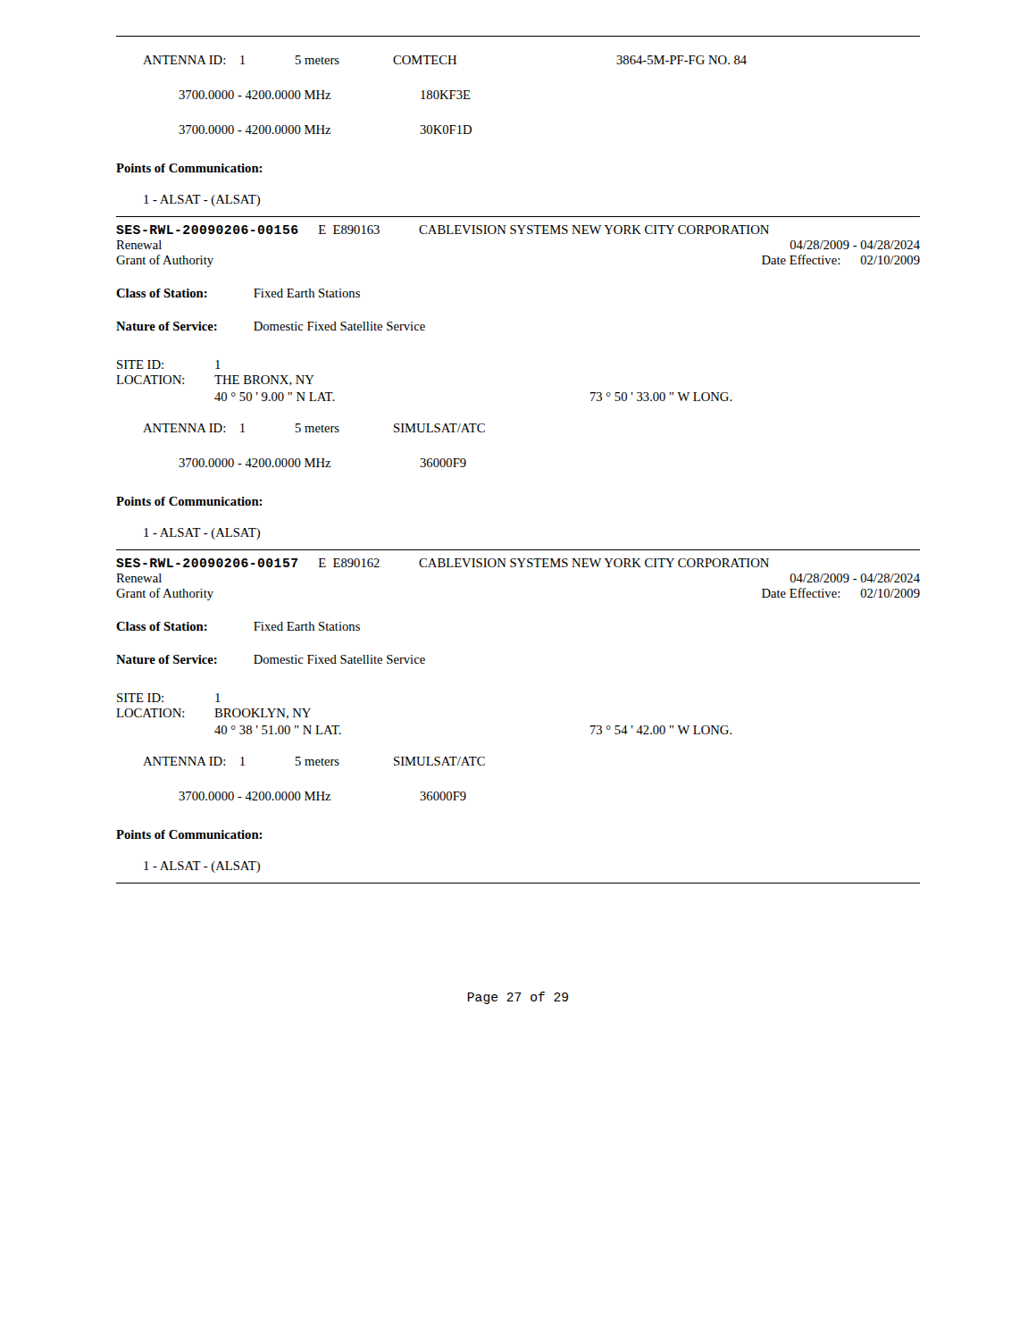ANTENNA ID: 1
5 meters
COMTECH
3864-5M-PF-FG NO. 84
3700.0000 - 4200.0000 MHz
180KF3E
3700.0000 - 4200.0000 MHz
30K0F1D
Points of Communication:
1 - ALSAT - (ALSAT)
SES-RWL-20090206-00156 E E890163 CABLEVISION SYSTEMS NEW YORK CITY CORPORATION
Renewal
04/28/2009 - 04/28/2024
Grant of Authority
Date Effective: 02/10/2009
Class of Station: Fixed Earth Stations
Nature of Service: Domestic Fixed Satellite Service
SITE ID:
1
LOCATION:
THE BRONX, NY
40 ° 50 ' 9.00 " N LAT.
73 ° 50 ' 33.00 " W LONG.
ANTENNA ID: 1
5 meters
SIMULSAT/ATC
3700.0000 - 4200.0000 MHz
36000F9
Points of Communication:
1 - ALSAT - (ALSAT)
SES-RWL-20090206-00157 E E890162 CABLEVISION SYSTEMS NEW YORK CITY CORPORATION
Renewal
04/28/2009 - 04/28/2024
Grant of Authority
Date Effective: 02/10/2009
Class of Station: Fixed Earth Stations
Nature of Service: Domestic Fixed Satellite Service
SITE ID:
1
LOCATION:
BROOKLYN, NY
40 ° 38 ' 51.00 " N LAT.
73 ° 54 ' 42.00 " W LONG.
ANTENNA ID: 1
5 meters
SIMULSAT/ATC
3700.0000 - 4200.0000 MHz
36000F9
Points of Communication:
1 - ALSAT - (ALSAT)
Page 27 of 29